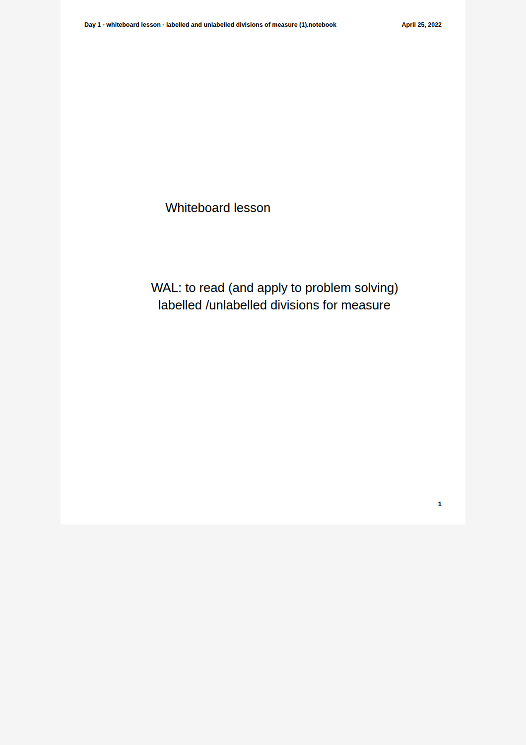Day 1 - whiteboard lesson - labelled and unlabelled divisions of measure (1).notebook April 25, 2022
Whiteboard lesson
WAL: to read (and apply to problem solving) labelled /unlabelled divisions for measure
1